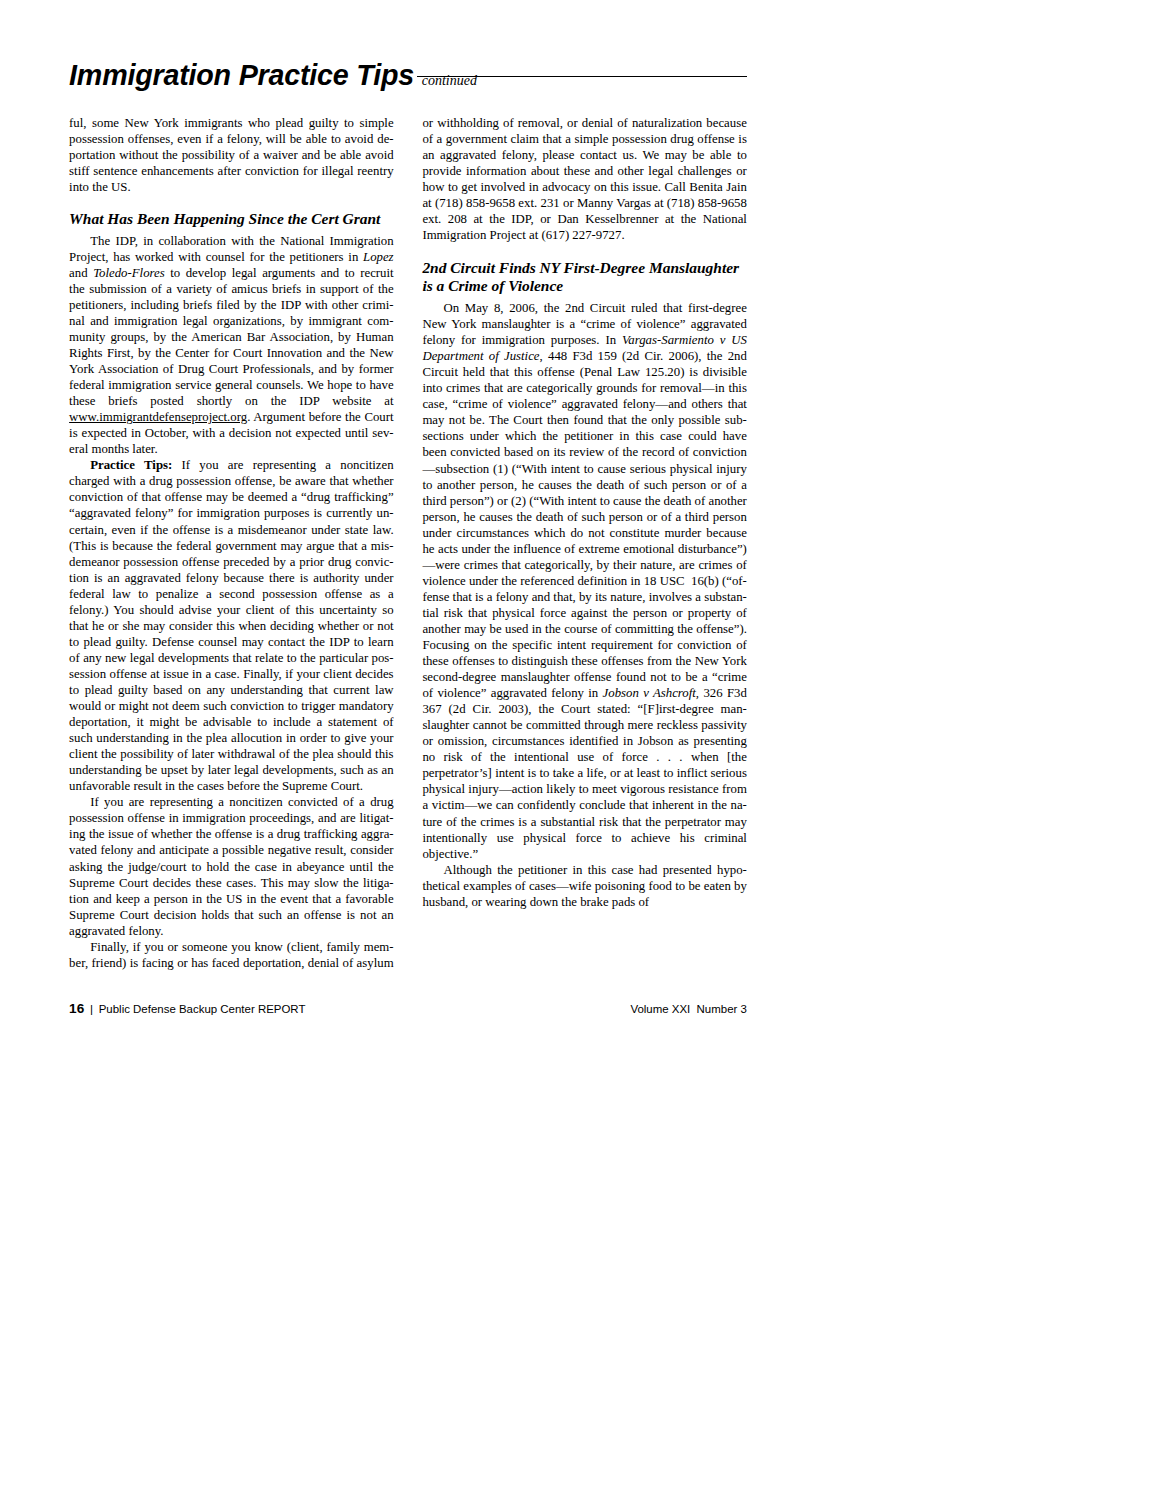Immigration Practice Tips continued
ful, some New York immigrants who plead guilty to simple possession offenses, even if a felony, will be able to avoid deportation without the possibility of a waiver and be able avoid stiff sentence enhancements after conviction for illegal reentry into the US.
What Has Been Happening Since the Cert Grant
The IDP, in collaboration with the National Immigration Project, has worked with counsel for the petitioners in Lopez and Toledo-Flores to develop legal arguments and to recruit the submission of a variety of amicus briefs in support of the petitioners, including briefs filed by the IDP with other criminal and immigration legal organizations, by immigrant community groups, by the American Bar Association, by Human Rights First, by the Center for Court Innovation and the New York Association of Drug Court Professionals, and by former federal immigration service general counsels. We hope to have these briefs posted shortly on the IDP website at www.immigrantdefenseproject.org. Argument before the Court is expected in October, with a decision not expected until several months later.
Practice Tips: If you are representing a noncitizen charged with a drug possession offense, be aware that whether conviction of that offense may be deemed a “drug trafficking” “aggravated felony” for immigration purposes is currently uncertain, even if the offense is a misdemeanor under state law. (This is because the federal government may argue that a misdemeanor possession offense preceded by a prior drug conviction is an aggravated felony because there is authority under federal law to penalize a second possession offense as a felony.) You should advise your client of this uncertainty so that he or she may consider this when deciding whether or not to plead guilty. Defense counsel may contact the IDP to learn of any new legal developments that relate to the particular possession offense at issue in a case. Finally, if your client decides to plead guilty based on any understanding that current law would or might not deem such conviction to trigger mandatory deportation, it might be advisable to include a statement of such understanding in the plea allocution in order to give your client the possibility of later withdrawal of the plea should this understanding be upset by later legal developments, such as an unfavorable result in the cases before the Supreme Court.
If you are representing a noncitizen convicted of a drug possession offense in immigration proceedings, and are litigating the issue of whether the offense is a drug trafficking aggravated felony and anticipate a possible negative result, consider asking the judge/court to hold the case in abeyance until the Supreme Court decides these cases. This may slow the litigation and keep a person in the US in the event that a favorable Supreme Court decision holds that such an offense is not an aggravated felony.
Finally, if you or someone you know (client, family member, friend) is facing or has faced deportation, denial of asylum or withholding of removal, or denial of naturalization because of a government claim that a simple possession drug offense is an aggravated felony, please contact us. We may be able to provide information about these and other legal challenges or how to get involved in advocacy on this issue. Call Benita Jain at (718) 858-9658 ext. 231 or Manny Vargas at (718) 858-9658 ext. 208 at the IDP, or Dan Kesselbrenner at the National Immigration Project at (617) 227-9727.
2nd Circuit Finds NY First-Degree Manslaughter is a Crime of Violence
On May 8, 2006, the 2nd Circuit ruled that first-degree New York manslaughter is a “crime of violence” aggravated felony for immigration purposes. In Vargas-Sarmiento v US Department of Justice, 448 F3d 159 (2d Cir. 2006), the 2nd Circuit held that this offense (Penal Law 125.20) is divisible into crimes that are categorically grounds for removal—in this case, “crime of violence” aggravated felony—and others that may not be. The Court then found that the only possible subsections under which the petitioner in this case could have been convicted based on its review of the record of conviction—subsection (1) (“With intent to cause serious physical injury to another person, he causes the death of such person or of a third person”) or (2) (“With intent to cause the death of another person, he causes the death of such person or of a third person under circumstances which do not constitute murder because he acts under the influence of extreme emotional disturbance”)—were crimes that categorically, by their nature, are crimes of violence under the referenced definition in 18 USC 16(b) (“offense that is a felony and that, by its nature, involves a substantial risk that physical force against the person or property of another may be used in the course of committing the offense”). Focusing on the specific intent requirement for conviction of these offenses to distinguish these offenses from the New York second-degree manslaughter offense found not to be a “crime of violence” aggravated felony in Jobson v Ashcroft, 326 F3d 367 (2d Cir. 2003), the Court stated: “[F]irst-degree manslaughter cannot be committed through mere reckless passivity or omission, circumstances identified in Jobson as presenting no risk of the intentional use of force . . . when [the perpetrator’s] intent is to take a life, or at least to inflict serious physical injury—action likely to meet vigorous resistance from a victim—we can confidently conclude that inherent in the nature of the crimes is a substantial risk that the perpetrator may intentionally use physical force to achieve his criminal objective.”
Although the petitioner in this case had presented hypothetical examples of cases—wife poisoning food to be eaten by husband, or wearing down the brake pads of
16|Public Defense Backup Center REPORT
Volume XXI Number 3